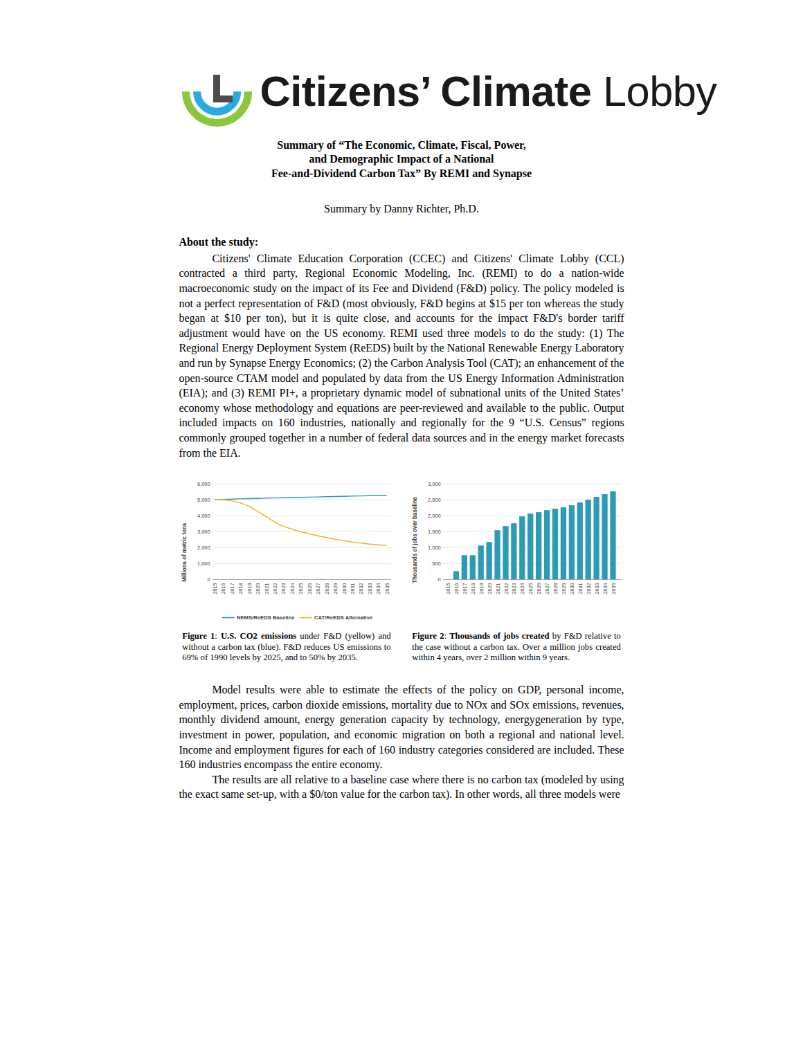Citizens’ Climate Lobby
Summary of “The Economic, Climate, Fiscal, Power,
and Demographic Impact of a National
Fee-and-Dividend Carbon Tax” By REMI and Synapse
Summary by Danny Richter, Ph.D.
About the study:
Citizens' Climate Education Corporation (CCEC) and Citizens' Climate Lobby (CCL) contracted a third party, Regional Economic Modeling, Inc. (REMI) to do a nation-wide macroeconomic study on the impact of its Fee and Dividend (F&D) policy. The policy modeled is not a perfect representation of F&D (most obviously, F&D begins at $15 per ton whereas the study began at $10 per ton), but it is quite close, and accounts for the impact F&D's border tariff adjustment would have on the US economy. REMI used three models to do the study: (1) The Regional Energy Deployment System (ReEDS) built by the National Renewable Energy Laboratory and run by Synapse Energy Economics; (2) the Carbon Analysis Tool (CAT); an enhancement of the open-source CTAM model and populated by data from the US Energy Information Administration (EIA); and (3) REMI PI+, a proprietary dynamic model of subnational units of the United States’ economy whose methodology and equations are peer-reviewed and available to the public. Output included impacts on 160 industries, nationally and regionally for the 9 “U.S. Census” regions commonly grouped together in a number of federal data sources and in the energy market forecasts from the EIA.
Millions of metric tons 6,000 5,000 4,000 3,000 2,000 1,000 0 2015 2016 2017 2018 2019 2020 2021 2022 2023 2024 2025 2026 2027 2028 2029 2030 2031 2032 2033 2034 2035 NEMS/ReEDS Baseline CAT/ReEDS Alternative
Figure 1: U.S. CO2 emissions under F&D (yellow) and without a carbon tax (blue). F&D reduces US emissions to 69% of 1990 levels by 2025, and to 50% by 2035.
Thousands of jobs over baseline 3,000 2,500 2,000 1,500 1,000 500 0 2015 2016 2017 2018 2019 2020 2021 2022 2023 2024 2025 2026 2027 2028 2029 2030 2031 2032 2033 2034 2035
Figure 2: Thousands of jobs created by F&D relative to the case without a carbon tax. Over a million jobs created within 4 years, over 2 million within 9 years.
Model results were able to estimate the effects of the policy on GDP, personal income, employment, prices, carbon dioxide emissions, mortality due to NOx and SOx emissions, revenues, monthly dividend amount, energy generation capacity by technology, energygeneration by type, investment in power, population, and economic migration on both a regional and national level. Income and employment figures for each of 160 industry categories considered are included. These 160 industries encompass the entire economy.
The results are all relative to a baseline case where there is no carbon tax (modeled by using the exact same set-up, with a $0/ton value for the carbon tax). In other words, all three models were